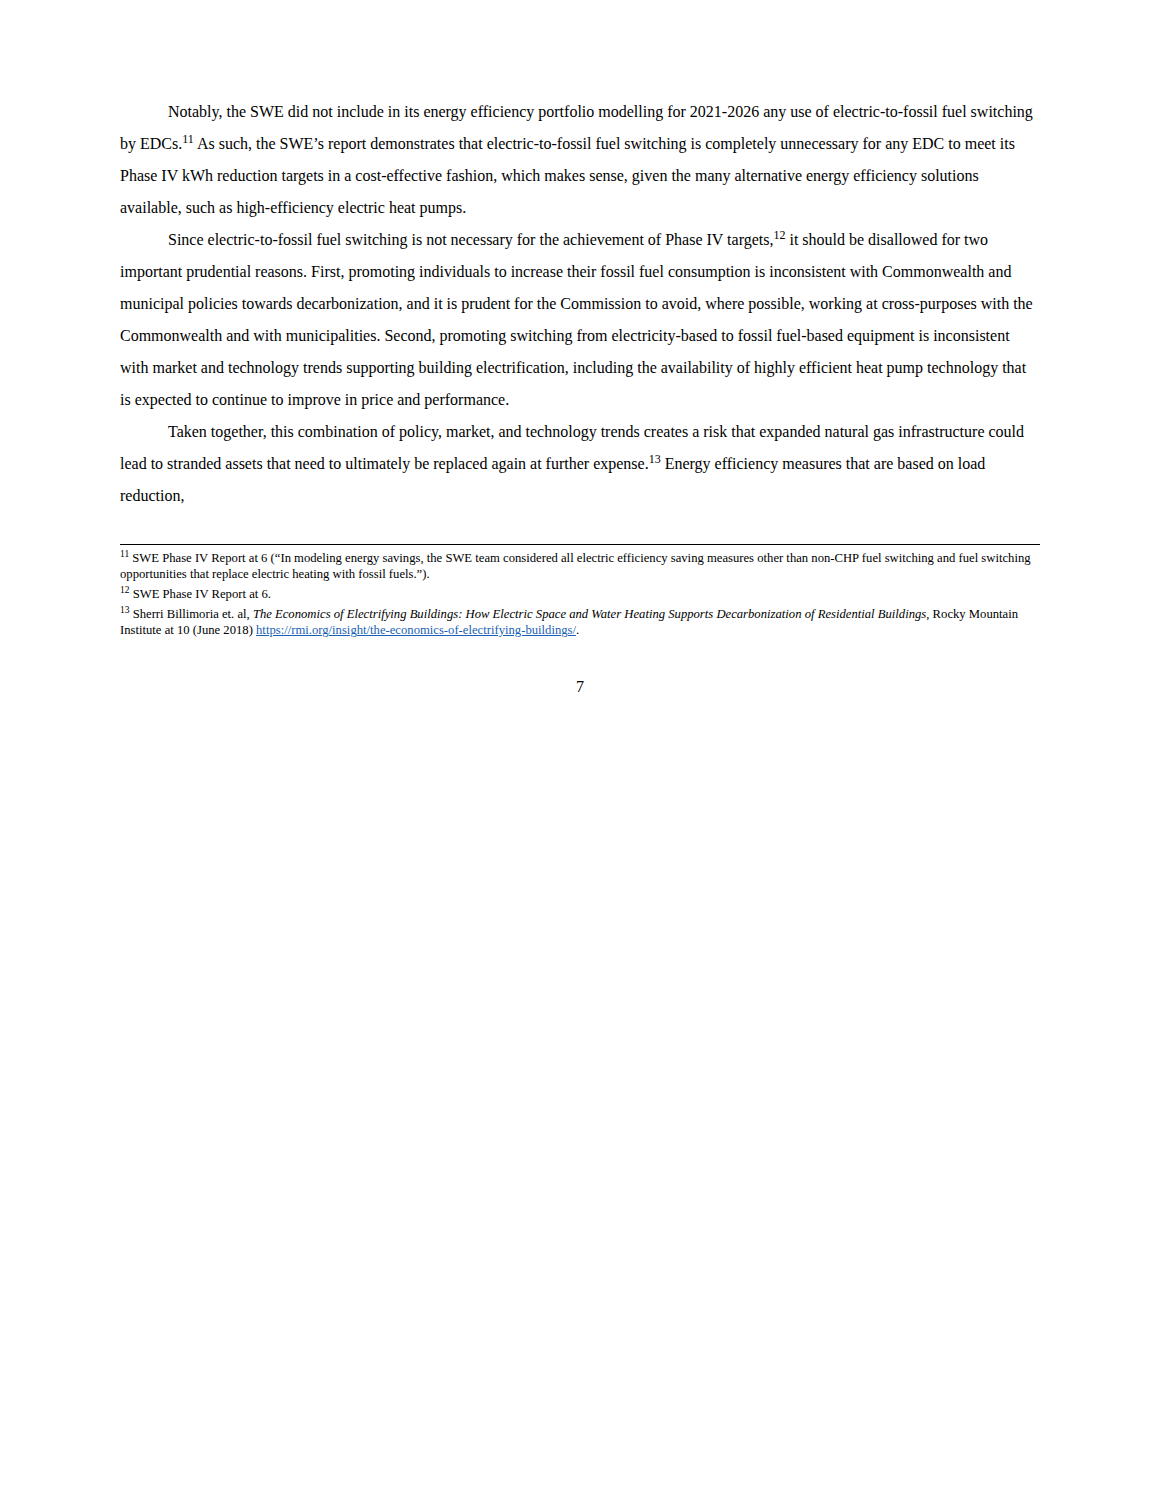Notably, the SWE did not include in its energy efficiency portfolio modelling for 2021-2026 any use of electric-to-fossil fuel switching by EDCs.11 As such, the SWE’s report demonstrates that electric-to-fossil fuel switching is completely unnecessary for any EDC to meet its Phase IV kWh reduction targets in a cost-effective fashion, which makes sense, given the many alternative energy efficiency solutions available, such as high-efficiency electric heat pumps.
Since electric-to-fossil fuel switching is not necessary for the achievement of Phase IV targets,12 it should be disallowed for two important prudential reasons. First, promoting individuals to increase their fossil fuel consumption is inconsistent with Commonwealth and municipal policies towards decarbonization, and it is prudent for the Commission to avoid, where possible, working at cross-purposes with the Commonwealth and with municipalities. Second, promoting switching from electricity-based to fossil fuel-based equipment is inconsistent with market and technology trends supporting building electrification, including the availability of highly efficient heat pump technology that is expected to continue to improve in price and performance.
Taken together, this combination of policy, market, and technology trends creates a risk that expanded natural gas infrastructure could lead to stranded assets that need to ultimately be replaced again at further expense.13 Energy efficiency measures that are based on load reduction,
11 SWE Phase IV Report at 6 (“In modeling energy savings, the SWE team considered all electric efficiency saving measures other than non-CHP fuel switching and fuel switching opportunities that replace electric heating with fossil fuels.”).
12 SWE Phase IV Report at 6.
13 Sherri Billimoria et. al, The Economics of Electrifying Buildings: How Electric Space and Water Heating Supports Decarbonization of Residential Buildings, Rocky Mountain Institute at 10 (June 2018) https://rmi.org/insight/the-economics-of-electrifying-buildings/.
7